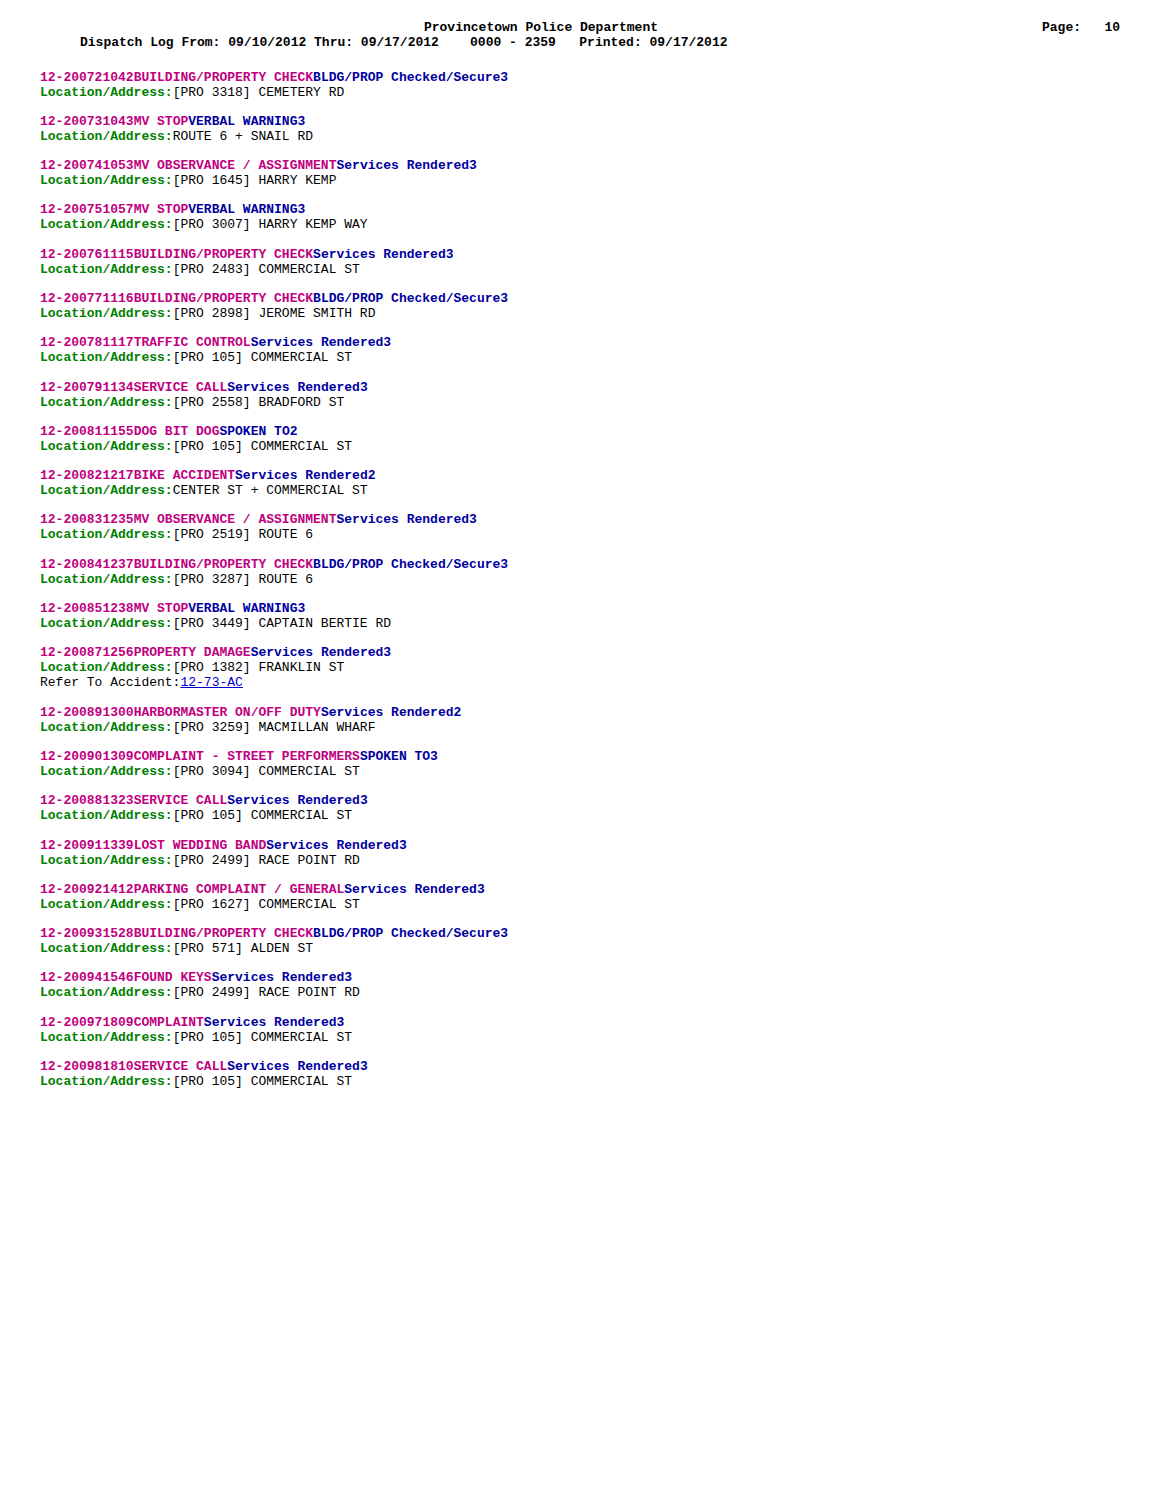Provincetown Police Department
Page: 10
Dispatch Log From: 09/10/2012 Thru: 09/17/2012 0000 - 2359 Printed: 09/17/2012
12-20072 1042 BUILDING/PROPERTY CHECK BLDG/PROP Checked/Secure 3
Location/Address: [PRO 3318] CEMETERY RD
12-20073 1043 MV STOP VERBAL WARNING 3
Location/Address: ROUTE 6 + SNAIL RD
12-20074 1053 MV OBSERVANCE / ASSIGNMENT Services Rendered 3
Location/Address: [PRO 1645] HARRY KEMP
12-20075 1057 MV STOP VERBAL WARNING 3
Location/Address: [PRO 3007] HARRY KEMP WAY
12-20076 1115 BUILDING/PROPERTY CHECK Services Rendered 3
Location/Address: [PRO 2483] COMMERCIAL ST
12-20077 1116 BUILDING/PROPERTY CHECK BLDG/PROP Checked/Secure 3
Location/Address: [PRO 2898] JEROME SMITH RD
12-20078 1117 TRAFFIC CONTROL Services Rendered 3
Location/Address: [PRO 105] COMMERCIAL ST
12-20079 1134 SERVICE CALL Services Rendered 3
Location/Address: [PRO 2558] BRADFORD ST
12-20081 1155 DOG BIT DOG SPOKEN TO 2
Location/Address: [PRO 105] COMMERCIAL ST
12-20082 1217 BIKE ACCIDENT Services Rendered 2
Location/Address: CENTER ST + COMMERCIAL ST
12-20083 1235 MV OBSERVANCE / ASSIGNMENT Services Rendered 3
Location/Address: [PRO 2519] ROUTE 6
12-20084 1237 BUILDING/PROPERTY CHECK BLDG/PROP Checked/Secure 3
Location/Address: [PRO 3287] ROUTE 6
12-20085 1238 MV STOP VERBAL WARNING 3
Location/Address: [PRO 3449] CAPTAIN BERTIE RD
12-20087 1256 PROPERTY DAMAGE Services Rendered 3
Location/Address: [PRO 1382] FRANKLIN ST
Refer To Accident: 12-73-AC
12-20089 1300 HARBORMASTER ON/OFF DUTY Services Rendered 2
Location/Address: [PRO 3259] MACMILLAN WHARF
12-20090 1309 COMPLAINT - STREET PERFORMERS SPOKEN TO 3
Location/Address: [PRO 3094] COMMERCIAL ST
12-20088 1323 SERVICE CALL Services Rendered 3
Location/Address: [PRO 105] COMMERCIAL ST
12-20091 1339 LOST WEDDING BAND Services Rendered 3
Location/Address: [PRO 2499] RACE POINT RD
12-20092 1412 PARKING COMPLAINT / GENERAL Services Rendered 3
Location/Address: [PRO 1627] COMMERCIAL ST
12-20093 1528 BUILDING/PROPERTY CHECK BLDG/PROP Checked/Secure 3
Location/Address: [PRO 571] ALDEN ST
12-20094 1546 FOUND KEYS Services Rendered 3
Location/Address: [PRO 2499] RACE POINT RD
12-20097 1809 COMPLAINT Services Rendered 3
Location/Address: [PRO 105] COMMERCIAL ST
12-20098 1810 SERVICE CALL Services Rendered 3
Location/Address: [PRO 105] COMMERCIAL ST